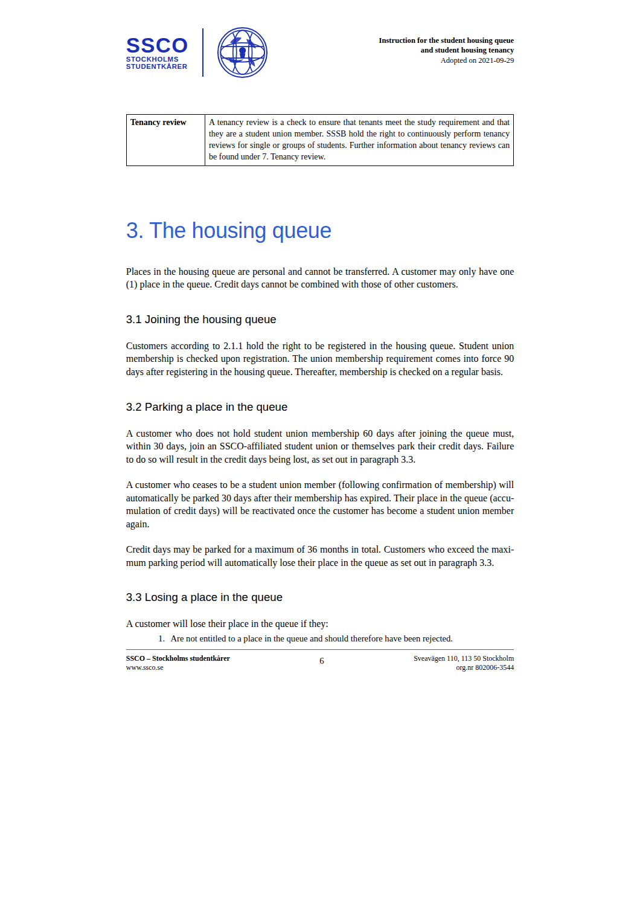SSCO STOCKHOLMS STUDENTKÅRER
Instruction for the student housing queue
and student housing tenancy
Adopted on 2021-09-29
| Tenancy re­view | A tenancy review is a check to ensure that tenants meet the study require­ment and that they are a student union member. SSSB hold the right to continuously perform tenancy reviews for single or groups of students. Further information about tenancy reviews can be found under 7. Tenancy review. |
3. The housing queue
Places in the housing queue are personal and cannot be transferred. A customer may only have one (1) place in the queue. Credit days cannot be combined with those of other customers.
3.1 Joining the housing queue
Customers according to 2.1.1 hold the right to be registered in the housing queue. Student union membership is checked upon registra­tion. The union membership requirement comes into force 90 days af­ter registering in the housing queue. Thereafter, membership is checked on a regular basis.
3.2 Parking a place in the queue
A customer who does not hold student union membership 60 days af­ter joining the queue must, within 30 days, join an SSCO-affiliated stu­dent union or themselves park their credit days. Failure to do so will result in the credit days being lost, as set out in paragraph 3.3.
A customer who ceases to be a student union member (following con­firmation of membership) will automatically be parked 30 days after their membership has expired. Their place in the queue (accumulation of credit days) will be reactivated once the customer has become a stu­dent union member again.
Credit days may be parked for a maximum of 36 months in total. Cus­tomers who exceed the maximum parking period will automatically lose their place in the queue as set out in paragraph 3.3.
3.3 Losing a place in the queue
A customer will lose their place in the queue if they:
Are not entitled to a place in the queue and should therefore have been rejected.
SSCO – Stockholms studentkårer
www.ssco.se
6
Sveavägen 110, 113 50 Stockholm
org.nr 802006-3544